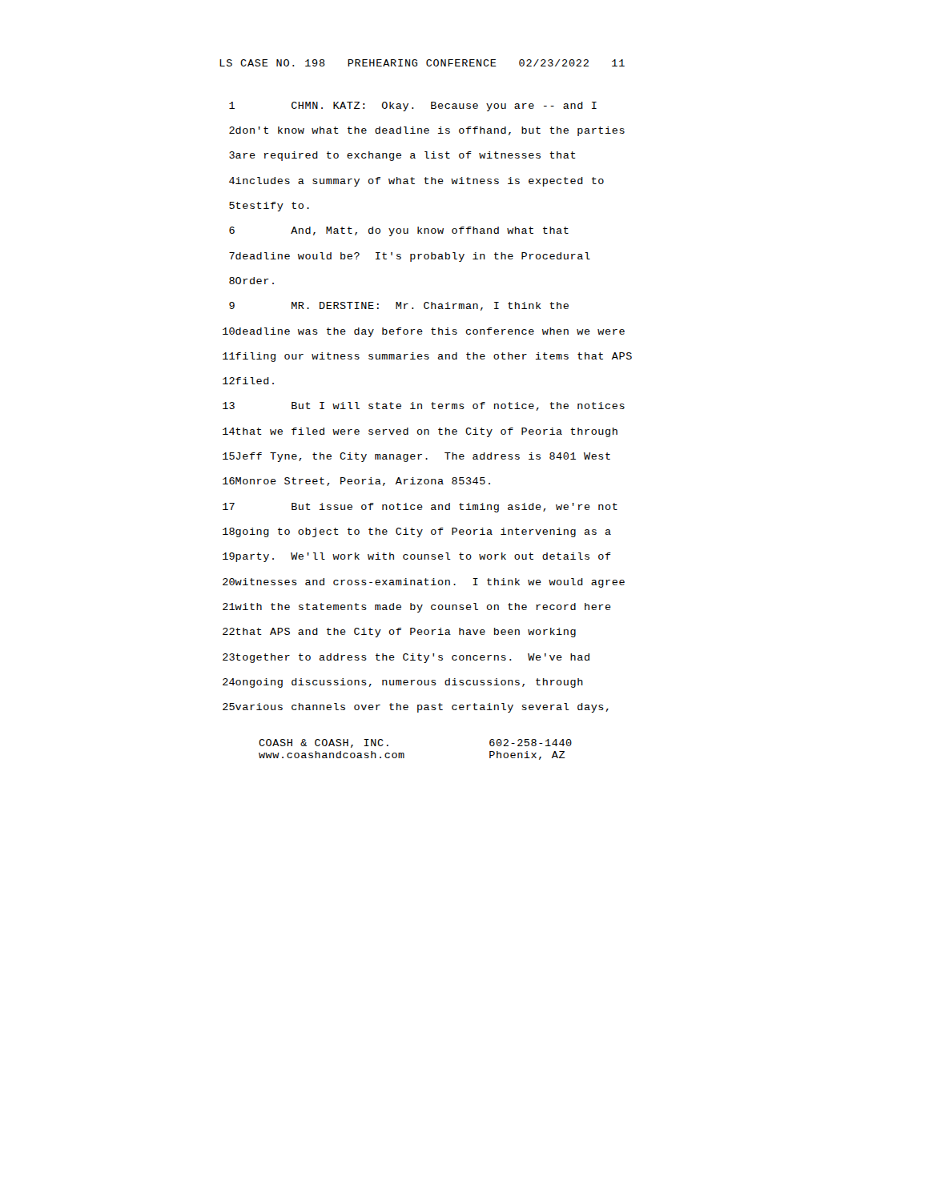LS CASE NO. 198 PREHEARING CONFERENCE 02/23/2022 11
| 1 | CHMN. KATZ: Okay. Because you are -- and I |
| 2 | don't know what the deadline is offhand, but the parties |
| 3 | are required to exchange a list of witnesses that |
| 4 | includes a summary of what the witness is expected to |
| 5 | testify to. |
| 6 | And, Matt, do you know offhand what that |
| 7 | deadline would be? It's probably in the Procedural |
| 8 | Order. |
| 9 | MR. DERSTINE: Mr. Chairman, I think the |
| 10 | deadline was the day before this conference when we were |
| 11 | filing our witness summaries and the other items that APS |
| 12 | filed. |
| 13 | But I will state in terms of notice, the notices |
| 14 | that we filed were served on the City of Peoria through |
| 15 | Jeff Tyne, the City manager. The address is 8401 West |
| 16 | Monroe Street, Peoria, Arizona 85345. |
| 17 | But issue of notice and timing aside, we're not |
| 18 | going to object to the City of Peoria intervening as a |
| 19 | party. We'll work with counsel to work out details of |
| 20 | witnesses and cross-examination. I think we would agree |
| 21 | with the statements made by counsel on the record here |
| 22 | that APS and the City of Peoria have been working |
| 23 | together to address the City's concerns. We've had |
| 24 | ongoing discussions, numerous discussions, through |
| 25 | various channels over the past certainly several days, |
COASH & COASH, INC. 602-258-1440 www.coashandcoash.com Phoenix, AZ